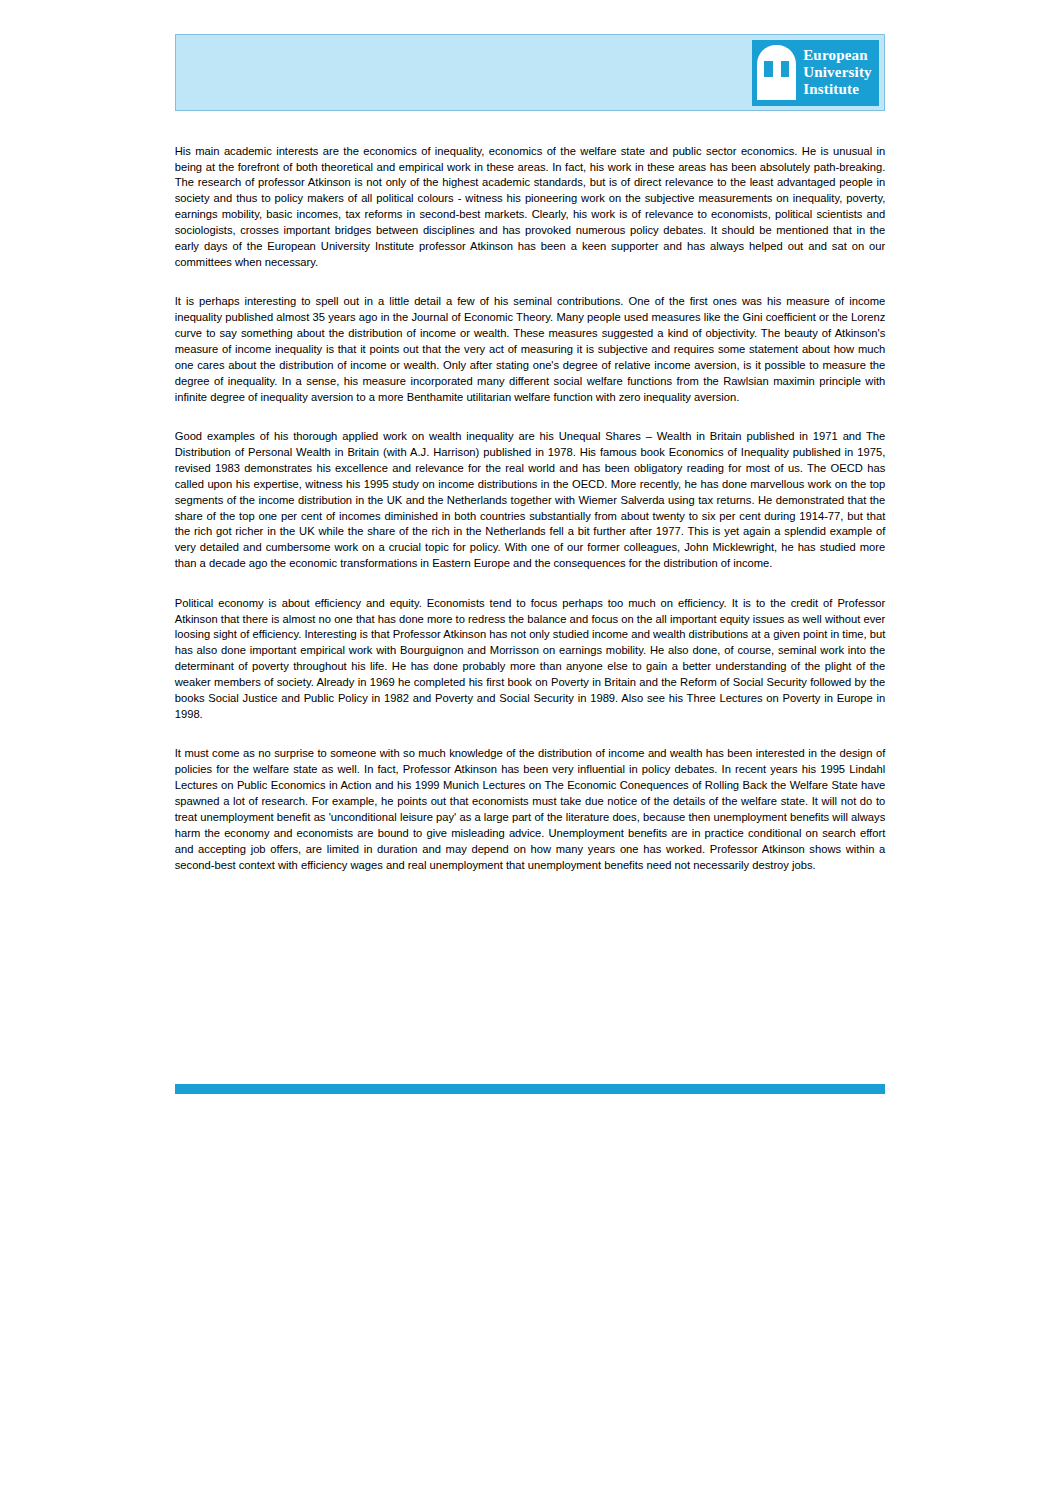European
University
Institute
His main academic interests are the economics of inequality, economics of the welfare state and public sector economics. He is unusual in being at the forefront of both theoretical and empirical work in these areas. In fact, his work in these areas has been absolutely path-breaking. The research of professor Atkinson is not only of the highest academic standards, but is of direct relevance to the least advantaged people in society and thus to policy makers of all political colours - witness his pioneering work on the subjective measurements on inequality, poverty, earnings mobility, basic incomes, tax reforms in second-best markets. Clearly, his work is of relevance to economists, political scientists and sociologists, crosses important bridges between disciplines and has provoked numerous policy debates. It should be mentioned that in the early days of the European University Institute professor Atkinson has been a keen supporter and has always helped out and sat on our committees when necessary.
It is perhaps interesting to spell out in a little detail a few of his seminal contributions. One of the first ones was his measure of income inequality published almost 35 years ago in the Journal of Economic Theory. Many people used measures like the Gini coefficient or the Lorenz curve to say something about the distribution of income or wealth. These measures suggested a kind of objectivity. The beauty of Atkinson's measure of income inequality is that it points out that the very act of measuring it is subjective and requires some statement about how much one cares about the distribution of income or wealth. Only after stating one's degree of relative income aversion, is it possible to measure the degree of inequality. In a sense, his measure incorporated many different social welfare functions from the Rawlsian maximin principle with infinite degree of inequality aversion to a more Benthamite utilitarian welfare function with zero inequality aversion.
Good examples of his thorough applied work on wealth inequality are his Unequal Shares – Wealth in Britain published in 1971 and The Distribution of Personal Wealth in Britain (with A.J. Harrison) published in 1978. His famous book Economics of Inequality published in 1975, revised 1983 demonstrates his excellence and relevance for the real world and has been obligatory reading for most of us. The OECD has called upon his expertise, witness his 1995 study on income distributions in the OECD. More recently, he has done marvellous work on the top segments of the income distribution in the UK and the Netherlands together with Wiemer Salverda using tax returns. He demonstrated that the share of the top one per cent of incomes diminished in both countries substantially from about twenty to six per cent during 1914-77, but that the rich got richer in the UK while the share of the rich in the Netherlands fell a bit further after 1977. This is yet again a splendid example of very detailed and cumbersome work on a crucial topic for policy. With one of our former colleagues, John Micklewright, he has studied more than a decade ago the economic transformations in Eastern Europe and the consequences for the distribution of income.
Political economy is about efficiency and equity. Economists tend to focus perhaps too much on efficiency. It is to the credit of Professor Atkinson that there is almost no one that has done more to redress the balance and focus on the all important equity issues as well without ever loosing sight of efficiency. Interesting is that Professor Atkinson has not only studied income and wealth distributions at a given point in time, but has also done important empirical work with Bourguignon and Morrisson on earnings mobility. He also done, of course, seminal work into the determinant of poverty throughout his life. He has done probably more than anyone else to gain a better understanding of the plight of the weaker members of society. Already in 1969 he completed his first book on Poverty in Britain and the Reform of Social Security followed by the books Social Justice and Public Policy in 1982 and Poverty and Social Security in 1989. Also see his Three Lectures on Poverty in Europe in 1998.
It must come as no surprise to someone with so much knowledge of the distribution of income and wealth has been interested in the design of policies for the welfare state as well. In fact, Professor Atkinson has been very influential in policy debates. In recent years his 1995 Lindahl Lectures on Public Economics in Action and his 1999 Munich Lectures on The Economic Conequences of Rolling Back the Welfare State have spawned a lot of research. For example, he points out that economists must take due notice of the details of the welfare state. It will not do to treat unemployment benefit as 'unconditional leisure pay' as a large part of the literature does, because then unemployment benefits will always harm the economy and economists are bound to give misleading advice. Unemployment benefits are in practice conditional on search effort and accepting job offers, are limited in duration and may depend on how many years one has worked. Professor Atkinson shows within a second-best context with efficiency wages and real unemployment that unemployment benefits need not necessarily destroy jobs.